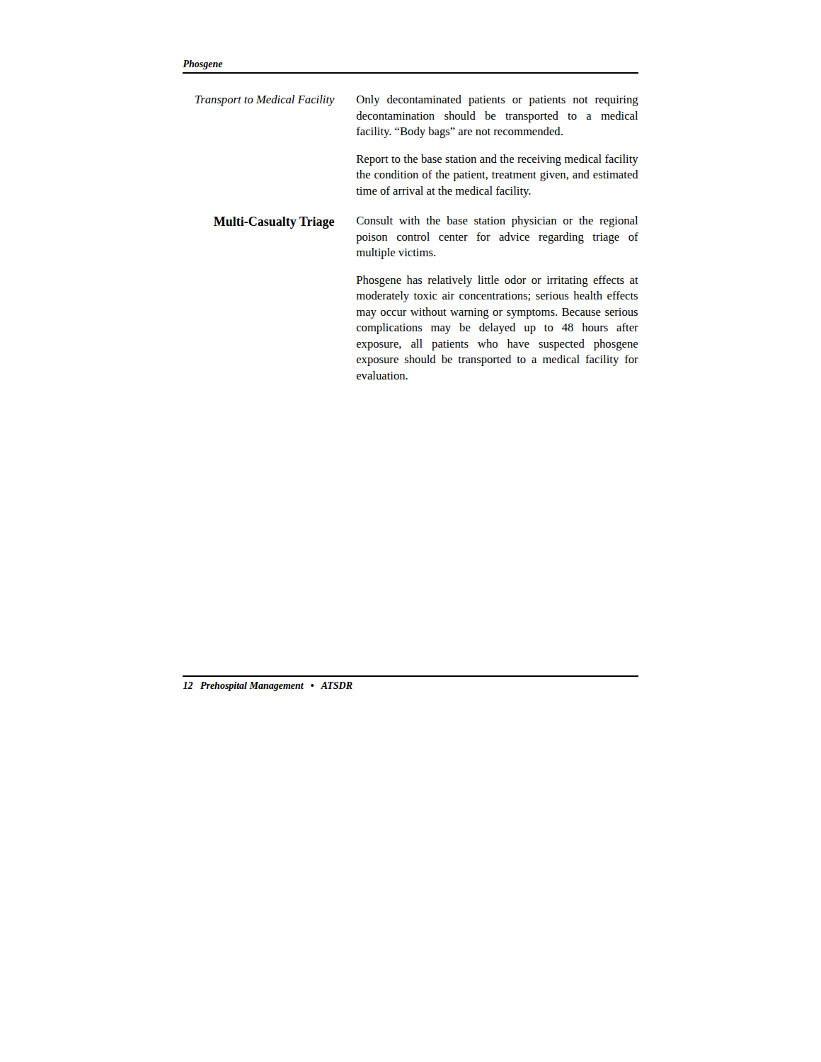Phosgene
Transport to Medical Facility
Only decontaminated patients or patients not requiring decontamination should be transported to a medical facility. “Body bags” are not recommended.
Report to the base station and the receiving medical facility the condition of the patient, treatment given, and estimated time of arrival at the medical facility.
Multi-Casualty Triage
Consult with the base station physician or the regional poison control center for advice regarding triage of multiple victims.
Phosgene has relatively little odor or irritating effects at moderately toxic air concentrations; serious health effects may occur without warning or symptoms. Because serious complications may be delayed up to 48 hours after exposure, all patients who have suspected phosgene exposure should be transported to a medical facility for evaluation.
12 Prehospital Management•ATSDR